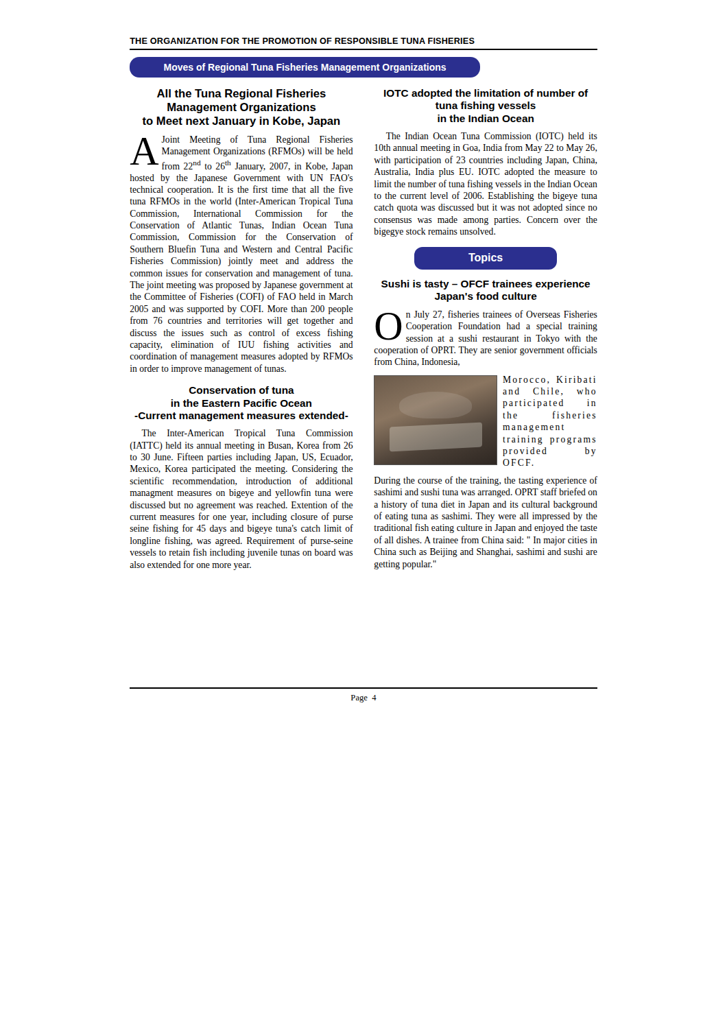THE ORGANIZATION FOR THE PROMOTION OF RESPONSIBLE TUNA FISHERIES
Moves of Regional Tuna Fisheries Management Organizations
All the Tuna Regional Fisheries Management Organizations
to Meet next January in Kobe, Japan
A Joint Meeting of Tuna Regional Fisheries Management Organizations (RFMOs) will be held from 22nd to 26th January, 2007, in Kobe, Japan hosted by the Japanese Government with UN FAO's technical cooperation. It is the first time that all the five tuna RFMOs in the world (Inter-American Tropical Tuna Commission, International Commission for the Conservation of Atlantic Tunas, Indian Ocean Tuna Commission, Commission for the Conservation of Southern Bluefin Tuna and Western and Central Pacific Fisheries Commission) jointly meet and address the common issues for conservation and management of tuna. The joint meeting was proposed by Japanese government at the Committee of Fisheries (COFI) of FAO held in March 2005 and was supported by COFI. More than 200 people from 76 countries and territories will get together and discuss the issues such as control of excess fishing capacity, elimination of IUU fishing activities and coordination of management measures adopted by RFMOs in order to improve management of tunas.
Conservation of tuna
in the Eastern Pacific Ocean
-Current management measures extended-
The Inter-American Tropical Tuna Commission (IATTC) held its annual meeting in Busan, Korea from 26 to 30 June. Fifteen parties including Japan, US, Ecuador, Mexico, Korea participated the meeting. Considering the scientific recommendation, introduction of additional managment measures on bigeye and yellowfin tuna were discussed but no agreement was reached. Extention of the current measures for one year, including closure of purse seine fishing for 45 days and bigeye tuna's catch limit of longline fishing, was agreed. Requirement of purse-seine vessels to retain fish including juvenile tunas on board was also extended for one more year.
IOTC adopted the limitation of number of tuna fishing vessels
in the Indian Ocean
The Indian Ocean Tuna Commission (IOTC) held its 10th annual meeting in Goa, India from May 22 to May 26, with participation of 23 countries including Japan, China, Australia, India plus EU. IOTC adopted the measure to limit the number of tuna fishing vessels in the Indian Ocean to the current level of 2006. Establishing the bigeye tuna catch quota was discussed but it was not adopted since no consensus was made among parties. Concern over the bigegye stock remains unsolved.
Topics
Sushi is tasty – OFCF trainees experience Japan's food culture
On July 27, fisheries trainees of Overseas Fisheries Cooperation Foundation had a special training session at a sushi restaurant in Tokyo with the cooperation of OPRT. They are senior government officials from China, Indonesia,
Morocco, Kiribati and Chile, who participated in the fisheries management training programs provided by OFCF.
During the course of the training, the tasting experience of sashimi and sushi tuna was arranged. OPRT staff briefed on a history of tuna diet in Japan and its cultural background of eating tuna as sashimi. They were all impressed by the traditional fish eating culture in Japan and enjoyed the taste of all dishes. A trainee from China said: " In major cities in China such as Beijing and Shanghai, sashimi and sushi are getting popular."
Page 4